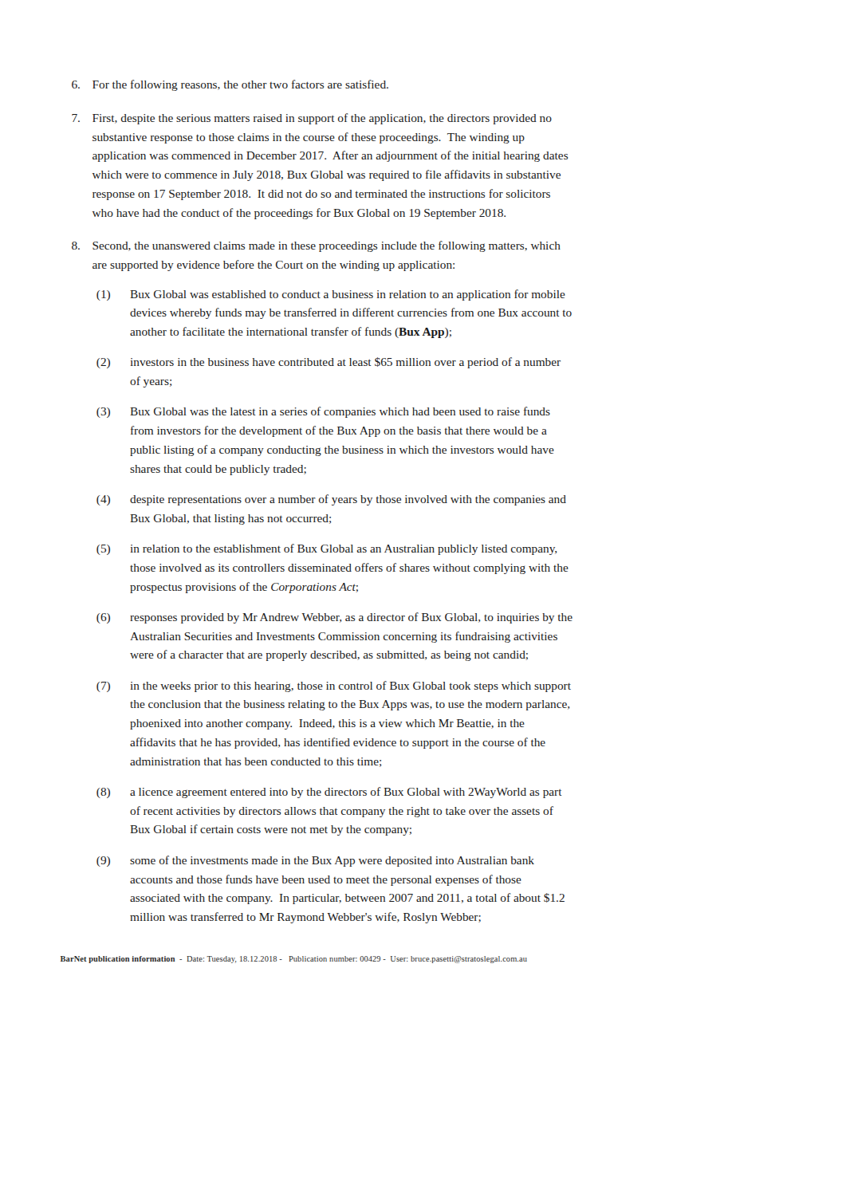For the following reasons, the other two factors are satisfied.
First, despite the serious matters raised in support of the application, the directors provided no substantive response to those claims in the course of these proceedings. The winding up application was commenced in December 2017. After an adjournment of the initial hearing dates which were to commence in July 2018, Bux Global was required to file affidavits in substantive response on 17 September 2018. It did not do so and terminated the instructions for solicitors who have had the conduct of the proceedings for Bux Global on 19 September 2018.
Second, the unanswered claims made in these proceedings include the following matters, which are supported by evidence before the Court on the winding up application:
Bux Global was established to conduct a business in relation to an application for mobile devices whereby funds may be transferred in different currencies from one Bux account to another to facilitate the international transfer of funds (Bux App);
investors in the business have contributed at least $65 million over a period of a number of years;
Bux Global was the latest in a series of companies which had been used to raise funds from investors for the development of the Bux App on the basis that there would be a public listing of a company conducting the business in which the investors would have shares that could be publicly traded;
despite representations over a number of years by those involved with the companies and Bux Global, that listing has not occurred;
in relation to the establishment of Bux Global as an Australian publicly listed company, those involved as its controllers disseminated offers of shares without complying with the prospectus provisions of the Corporations Act;
responses provided by Mr Andrew Webber, as a director of Bux Global, to inquiries by the Australian Securities and Investments Commission concerning its fundraising activities were of a character that are properly described, as submitted, as being not candid;
in the weeks prior to this hearing, those in control of Bux Global took steps which support the conclusion that the business relating to the Bux Apps was, to use the modern parlance, phoenixed into another company. Indeed, this is a view which Mr Beattie, in the affidavits that he has provided, has identified evidence to support in the course of the administration that has been conducted to this time;
a licence agreement entered into by the directors of Bux Global with 2WayWorld as part of recent activities by directors allows that company the right to take over the assets of Bux Global if certain costs were not met by the company;
some of the investments made in the Bux App were deposited into Australian bank accounts and those funds have been used to meet the personal expenses of those associated with the company. In particular, between 2007 and 2011, a total of about $1.2 million was transferred to Mr Raymond Webber's wife, Roslyn Webber;
BarNet publication information - Date: Tuesday, 18.12.2018 - Publication number: 00429 - User: bruce.pasetti@stratoslegal.com.au